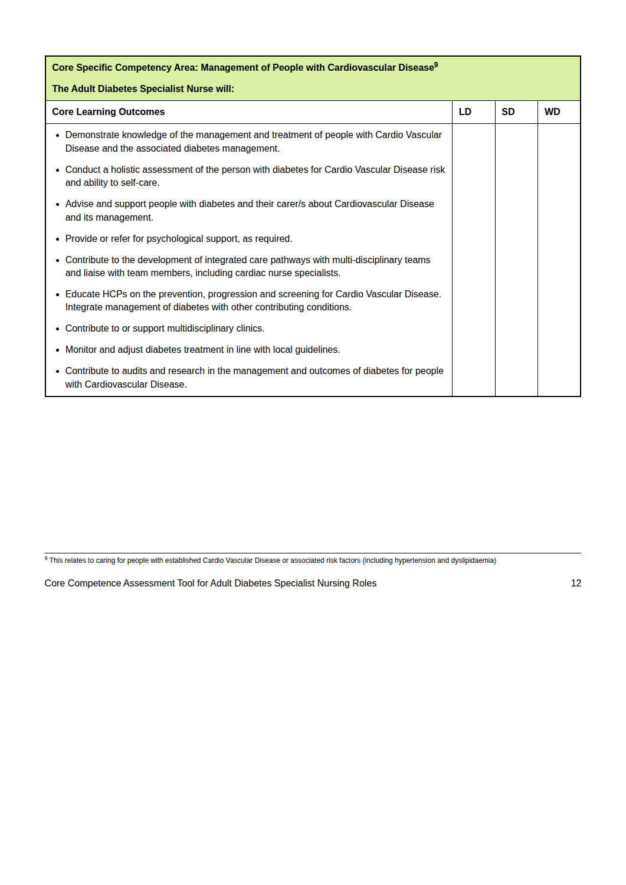| Core Specific Competency Area: Management of People with Cardiovascular Disease 9 The Adult Diabetes Specialist Nurse will: |
| Core Learning Outcomes | LD | SD | WD |
| Demonstrate knowledge of the management and treatment of people with Cardio Vascular Disease and the associated diabetes management. Conduct a holistic assessment of the person with diabetes for Cardio Vascular Disease risk and ability to self-care. Advise and support people with diabetes and their carer/s about Cardiovascular Disease and its management. Provide or refer for psychological support, as required. Contribute to the development of integrated care pathways with multi-disciplinary teams and liaise with team members, including cardiac nurse specialists. Educate HCPs on the prevention, progression and screening for Cardio Vascular Disease. Integrate management of diabetes with other contributing conditions. Contribute to or support multidisciplinary clinics. Monitor and adjust diabetes treatment in line with local guidelines. Contribute to audits and research in the management and outcomes of diabetes for people with Cardiovascular Disease. | | | |
9 This relates to caring for people with established Cardio Vascular Disease or associated risk factors (including hypertension and dyslipidaemia)
Core Competence Assessment Tool for Adult Diabetes Specialist Nursing Roles 12